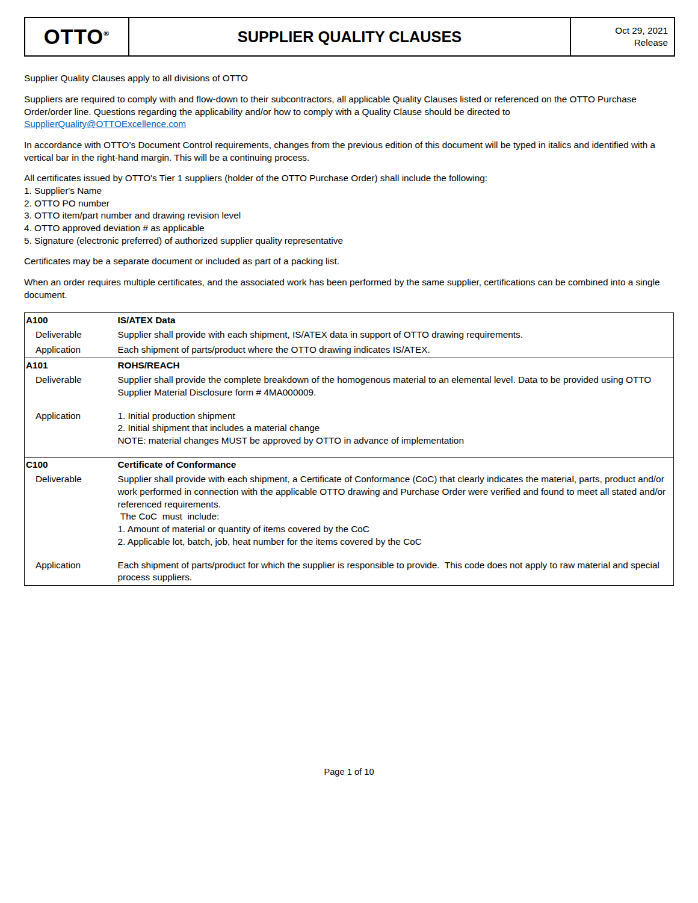OTTO®
SUPPLIER QUALITY CLAUSES
Oct 29, 2021
Release
Supplier Quality Clauses apply to all divisions of OTTO
Suppliers are required to comply with and flow-down to their subcontractors, all applicable Quality Clauses listed or referenced on the OTTO Purchase Order/order line. Questions regarding the applicability and/or how to comply with a Quality Clause should be directed to SupplierQuality@OTTOExcellence.com
In accordance with OTTO’s Document Control requirements, changes from the previous edition of this document will be typed in italics and identified with a vertical bar in the right-hand margin. This will be a continuing process.
All certificates issued by OTTO's Tier 1 suppliers (holder of the OTTO Purchase Order) shall include the following:
1. Supplier's Name
2. OTTO PO number
3. OTTO item/part number and drawing revision level
4. OTTO approved deviation # as applicable
5. Signature (electronic preferred) of authorized supplier quality representative
Certificates may be a separate document or included as part of a packing list.
When an order requires multiple certificates, and the associated work has been performed by the same supplier, certifications can be combined into a single document.
| A100 | IS/ATEX Data |
| Deliverable | Supplier shall provide with each shipment, IS/ATEX data in support of OTTO drawing requirements. |
| Application | Each shipment of parts/product where the OTTO drawing indicates IS/ATEX. |
| A101 | ROHS/REACH |
| Deliverable | Supplier shall provide the complete breakdown of the homogenous material to an elemental level. Data to be provided using OTTO Supplier Material Disclosure form # 4MA000009. |
| Application | 1. Initial production shipment 2. Initial shipment that includes a material change NOTE: material changes MUST be approved by OTTO in advance of implementation |
| C100 | Certificate of Conformance |
| Deliverable | Supplier shall provide with each shipment, a Certificate of Conformance (CoC) that clearly indicates the material, parts, product and/or work performed in connection with the applicable OTTO drawing and Purchase Order were verified and found to meet all stated and/or referenced requirements. The CoC must include: 1. Amount of material or quantity of items covered by the CoC 2. Applicable lot, batch, job, heat number for the items covered by the CoC |
| Application | Each shipment of parts/product for which the supplier is responsible to provide. This code does not apply to raw material and special process suppliers. |
Page 1 of 10